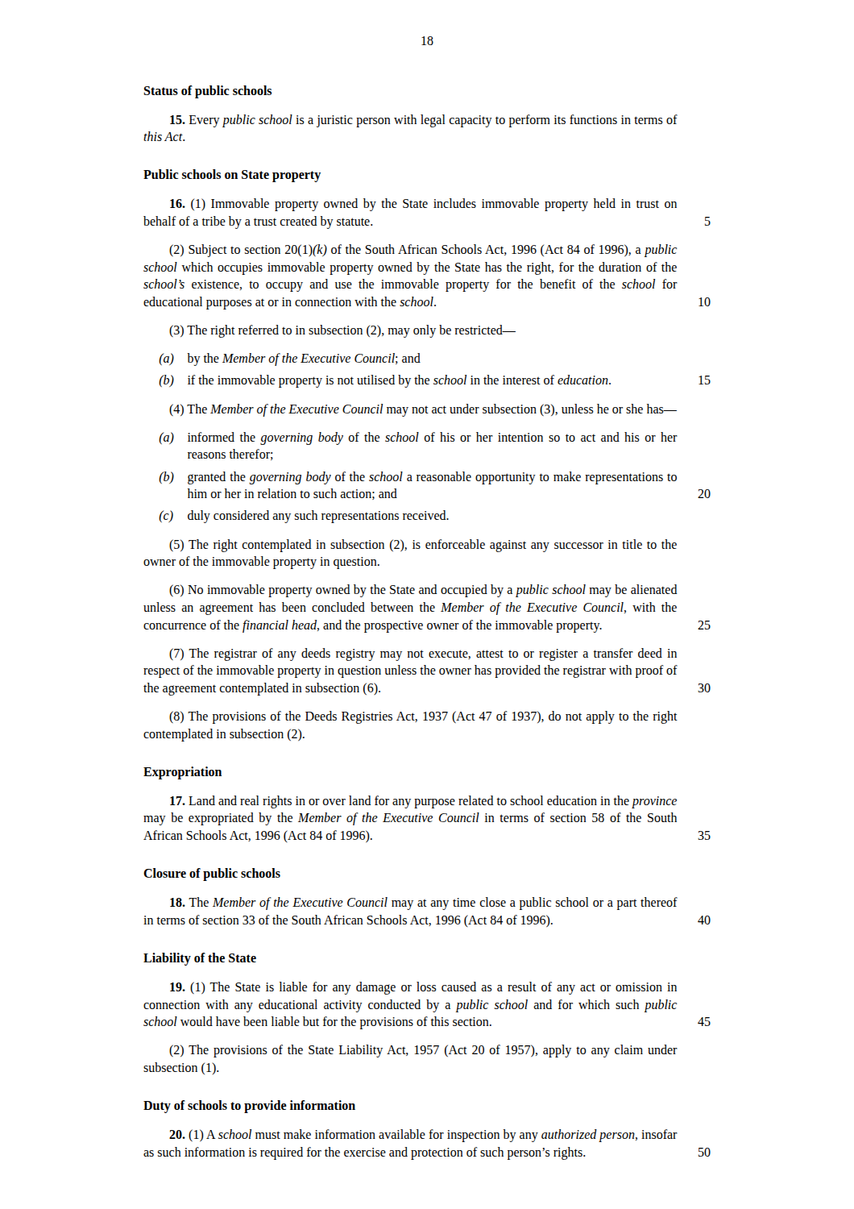18
Status of public schools
15. Every public school is a juristic person with legal capacity to perform its functions in terms of this Act.
Public schools on State property
16. (1) Immovable property owned by the State includes immovable property held in trust on behalf of a tribe by a trust created by statute.5
(2) Subject to section 20(1)(k) of the South African Schools Act, 1996 (Act 84 of 1996), a public school which occupies immovable property owned by the State has the right, for the duration of the school’s existence, to occupy and use the immovable property for the benefit of the school for educational purposes at or in connection with the school.10
(3) The right referred to in subsection (2), may only be restricted—
by the Member of the Executive Council; and
if the immovable property is not utilised by the school in the interest of education.15
(4) The Member of the Executive Council may not act under subsection (3), unless he or she has—
informed the governing body of the school of his or her intention so to act and his or her reasons therefor;
granted the governing body of the school a reasonable opportunity to make representations to him or her in relation to such action; and20
duly considered any such representations received.
(5) The right contemplated in subsection (2), is enforceable against any successor in title to the owner of the immovable property in question.
(6) No immovable property owned by the State and occupied by a public school may be alienated unless an agreement has been concluded between the Member of the Executive Council, with the concurrence of the financial head, and the prospective owner of the immovable property.25
(7) The registrar of any deeds registry may not execute, attest to or register a transfer deed in respect of the immovable property in question unless the owner has provided the registrar with proof of the agreement contemplated in subsection (6).30
(8) The provisions of the Deeds Registries Act, 1937 (Act 47 of 1937), do not apply to the right contemplated in subsection (2).
Expropriation
17. Land and real rights in or over land for any purpose related to school education in the province may be expropriated by the Member of the Executive Council in terms of section 58 of the South African Schools Act, 1996 (Act 84 of 1996).35
Closure of public schools
18. The Member of the Executive Council may at any time close a public school or a part thereof in terms of section 33 of the South African Schools Act, 1996 (Act 84 of 1996).40
Liability of the State
19. (1) The State is liable for any damage or loss caused as a result of any act or omission in connection with any educational activity conducted by a public school and for which such public school would have been liable but for the provisions of this section.45
(2) The provisions of the State Liability Act, 1957 (Act 20 of 1957), apply to any claim under subsection (1).
Duty of schools to provide information
20. (1) A school must make information available for inspection by any authorized person, insofar as such information is required for the exercise and protection of such person’s rights.50